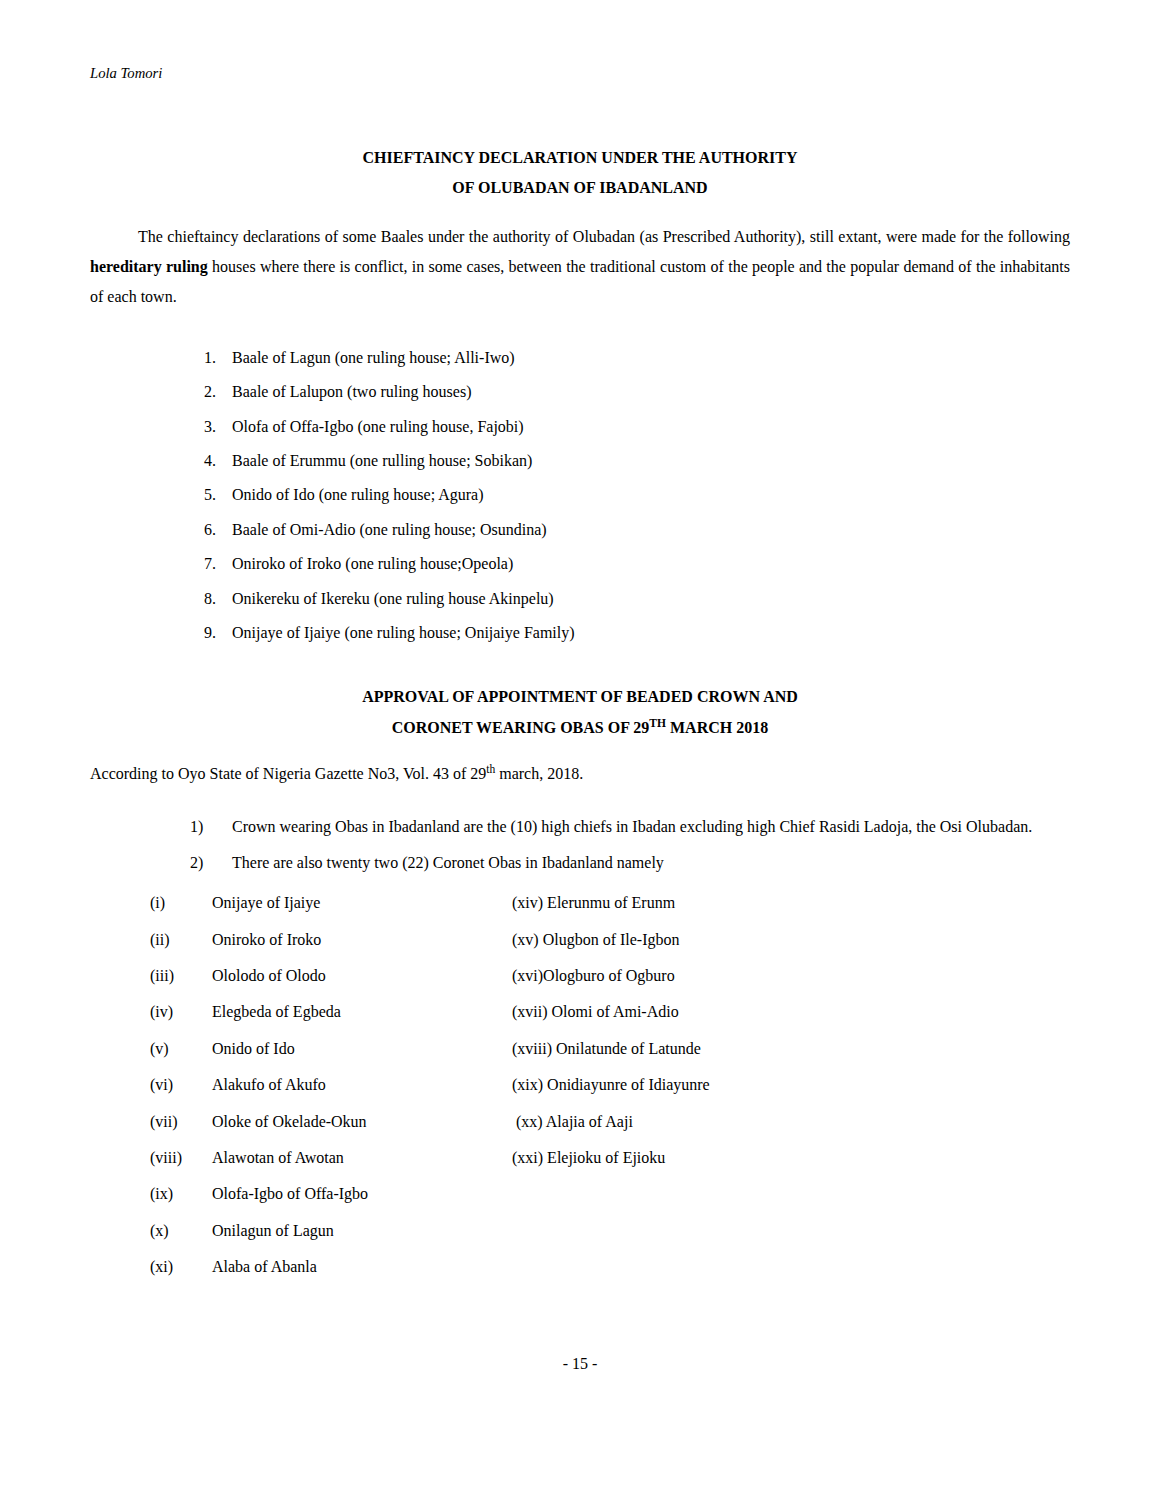Lola Tomori
Chieftaincy Declaration Under the Authority of Olubadan of Ibadanland
The chieftaincy declarations of some Baales under the authority of Olubadan (as Prescribed Authority), still extant, were made for the following hereditary ruling houses where there is conflict, in some cases, between the traditional custom of the people and the popular demand of the inhabitants of each town.
Baale of Lagun (one ruling house; Alli-Iwo)
Baale of Lalupon (two ruling houses)
Olofa of Offa-Igbo (one ruling house, Fajobi)
Baale of Erummu (one rulling house; Sobikan)
Onido of Ido (one ruling house; Agura)
Baale of Omi-Adio (one ruling house; Osundina)
Oniroko of Iroko (one ruling house;Opeola)
Onikereku of Ikereku (one ruling house Akinpelu)
Onijaye of Ijaiye (one ruling house; Onijaiye Family)
Approval of Appointment of Beaded Crown and Coronet Wearing Obas of 29th March 2018
According to Oyo State of Nigeria Gazette No3, Vol. 43 of 29th march, 2018.
Crown wearing Obas in Ibadanland are the (10) high chiefs in Ibadan excluding high Chief Rasidi Ladoja, the Osi Olubadan.
There are also twenty two (22) Coronet Obas in Ibadanland namely
| (i) | Onijaye of Ijaiye | (xiv) Elerunmu of Erunm |
| (ii) | Oniroko of Iroko | (xv) Olugbon of Ile-Igbon |
| (iii) | Ololodo of Olodo | (xvi)Ologburo of Ogburo |
| (iv) | Elegbeda of Egbeda | (xvii) Olomi of Ami-Adio |
| (v) | Onido of Ido | (xviii) Onilatunde of Latunde |
| (vi) | Alakufo of Akufo | (xix) Onidiayunre of Idiayunre |
| (vii) | Oloke of Okelade-Okun | (xx) Alajia of Aaji |
| (viii) | Alawotan of Awotan | (xxi) Elejioku of Ejioku |
| (ix) | Olofa-Igbo of Offa-Igbo | |
| (x) | Onilagun of Lagun | |
| (xi) | Alaba of Abanla | |
- 15 -